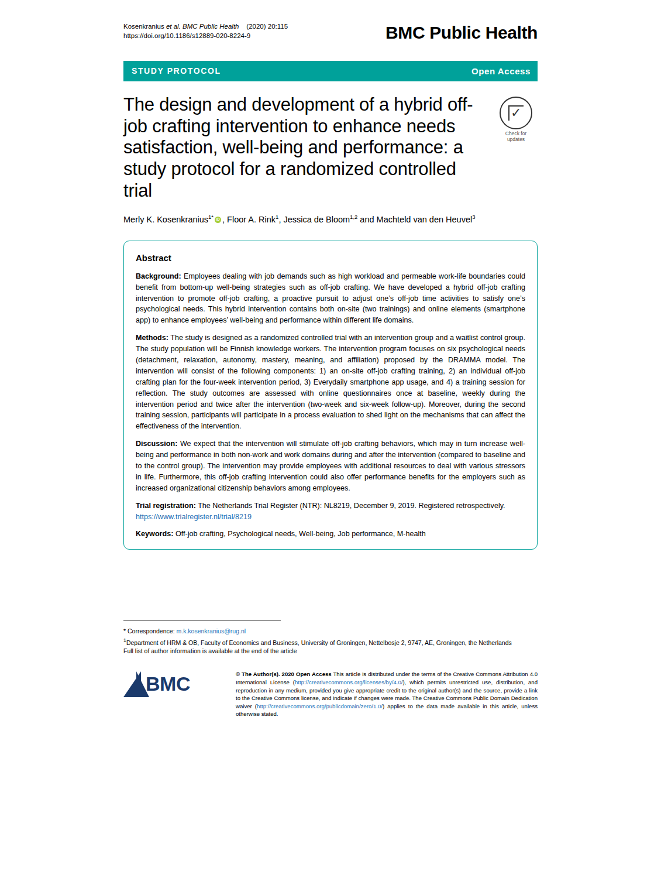Kosenkranius et al. BMC Public Health (2020) 20:115
https://doi.org/10.1186/s12889-020-8224-9
BMC Public Health
STUDY PROTOCOL Open Access
The design and development of a hybrid off-job crafting intervention to enhance needs satisfaction, well-being and performance: a study protocol for a randomized controlled trial
✓
Check for
updates
Merly K. Kosenkranius1* , Floor A. Rink1, Jessica de Bloom1,2 and Machteld van den Heuvel3
Abstract
Background: Employees dealing with job demands such as high workload and permeable work-life boundaries could benefit from bottom-up well-being strategies such as off-job crafting. We have developed a hybrid off-job crafting intervention to promote off-job crafting, a proactive pursuit to adjust one’s off-job time activities to satisfy one’s psychological needs. This hybrid intervention contains both on-site (two trainings) and online elements (smartphone app) to enhance employees’ well-being and performance within different life domains.
Methods: The study is designed as a randomized controlled trial with an intervention group and a waitlist control group. The study population will be Finnish knowledge workers. The intervention program focuses on six psychological needs (detachment, relaxation, autonomy, mastery, meaning, and affiliation) proposed by the DRAMMA model. The intervention will consist of the following components: 1) an on-site off-job crafting training, 2) an individual off-job crafting plan for the four-week intervention period, 3) Everydaily smartphone app usage, and 4) a training session for reflection. The study outcomes are assessed with online questionnaires once at baseline, weekly during the intervention period and twice after the intervention (two-week and six-week follow-up). Moreover, during the second training session, participants will participate in a process evaluation to shed light on the mechanisms that can affect the effectiveness of the intervention.
Discussion: We expect that the intervention will stimulate off-job crafting behaviors, which may in turn increase well-being and performance in both non-work and work domains during and after the intervention (compared to baseline and to the control group). The intervention may provide employees with additional resources to deal with various stressors in life. Furthermore, this off-job crafting intervention could also offer performance benefits for the employers such as increased organizational citizenship behaviors among employees.
Trial registration: The Netherlands Trial Register (NTR): NL8219, December 9, 2019. Registered retrospectively.
https://www.trialregister.nl/trial/8219
Keywords: Off-job crafting, Psychological needs, Well-being, Job performance, M-health
* Correspondence: m.k.kosenkranius@rug.nl
1Department of HRM & OB, Faculty of Economics and Business, University of Groningen, Nettelbosje 2, 9747, AE, Groningen, the Netherlands
Full list of author information is available at the end of the article
BMC
© The Author(s). 2020 Open Access This article is distributed under the terms of the Creative Commons Attribution 4.0 International License (http://creativecommons.org/licenses/by/4.0/), which permits unrestricted use, distribution, and reproduction in any medium, provided you give appropriate credit to the original author(s) and the source, provide a link to the Creative Commons license, and indicate if changes were made. The Creative Commons Public Domain Dedication waiver (http://creativecommons.org/publicdomain/zero/1.0/) applies to the data made available in this article, unless otherwise stated.